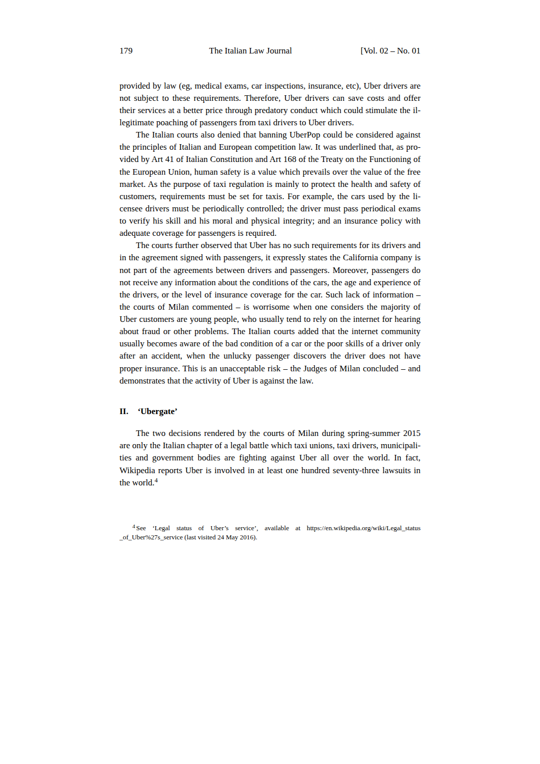179
The Italian Law Journal
[Vol. 02 – No. 01
provided by law (eg, medical exams, car inspections, insurance, etc), Uber drivers are not subject to these requirements. Therefore, Uber drivers can save costs and offer their services at a better price through predatory conduct which could stimulate the illegitimate poaching of passengers from taxi drivers to Uber drivers.
The Italian courts also denied that banning UberPop could be considered against the principles of Italian and European competition law. It was underlined that, as provided by Art 41 of Italian Constitution and Art 168 of the Treaty on the Functioning of the European Union, human safety is a value which prevails over the value of the free market. As the purpose of taxi regulation is mainly to protect the health and safety of customers, requirements must be set for taxis. For example, the cars used by the licensee drivers must be periodically controlled; the driver must pass periodical exams to verify his skill and his moral and physical integrity; and an insurance policy with adequate coverage for passengers is required.
The courts further observed that Uber has no such requirements for its drivers and in the agreement signed with passengers, it expressly states the California company is not part of the agreements between drivers and passengers. Moreover, passengers do not receive any information about the conditions of the cars, the age and experience of the drivers, or the level of insurance coverage for the car. Such lack of information – the courts of Milan commented – is worrisome when one considers the majority of Uber customers are young people, who usually tend to rely on the internet for hearing about fraud or other problems. The Italian courts added that the internet community usually becomes aware of the bad condition of a car or the poor skills of a driver only after an accident, when the unlucky passenger discovers the driver does not have proper insurance. This is an unacceptable risk – the Judges of Milan concluded – and demonstrates that the activity of Uber is against the law.
II.‘Ubergate’
The two decisions rendered by the courts of Milan during spring-summer 2015 are only the Italian chapter of a legal battle which taxi unions, taxi drivers, municipalities and government bodies are fighting against Uber all over the world. In fact, Wikipedia reports Uber is involved in at least one hundred seventy-three lawsuits in the world.4
4See ‘Legal status of Uber’s service’, available at https://en.wikipedia.org/wiki/Legal_status _of_Uber%27s_service (last visited 24 May 2016).